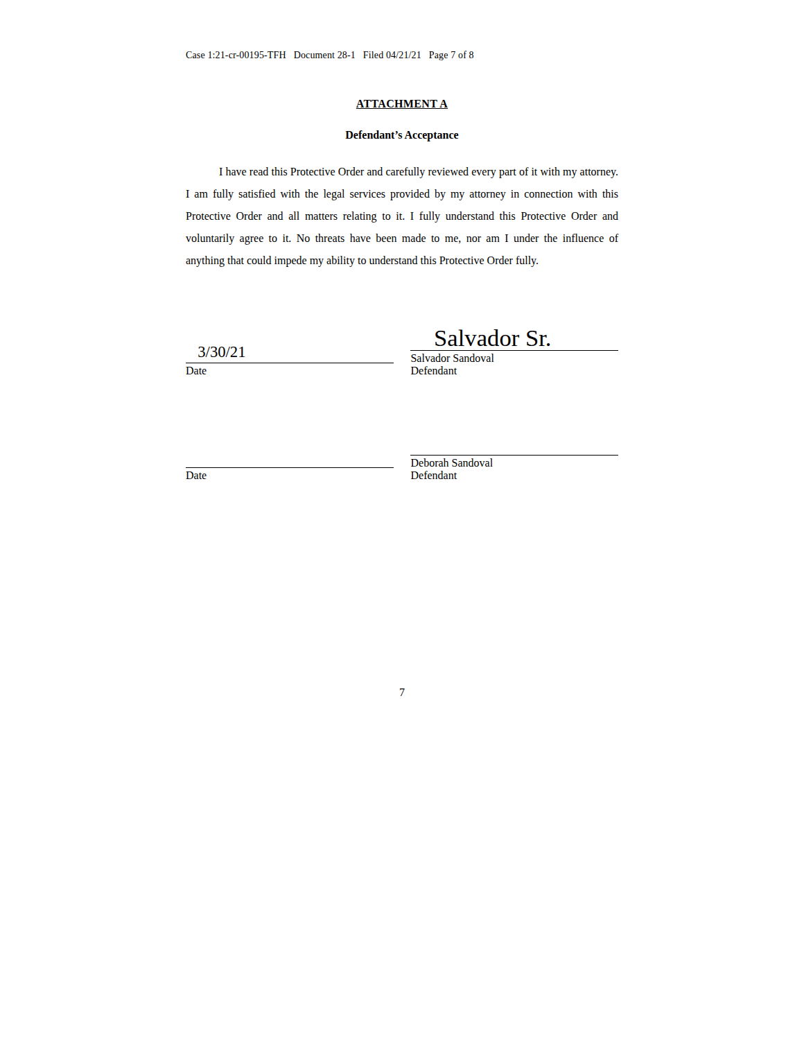Case 1:21-cr-00195-TFH Document 28-1 Filed 04/21/21 Page 7 of 8
ATTACHMENT A
Defendant’s Acceptance
I have read this Protective Order and carefully reviewed every part of it with my attorney. I am fully satisfied with the legal services provided by my attorney in connection with this Protective Order and all matters relating to it. I fully understand this Protective Order and voluntarily agree to it. No threats have been made to me, nor am I under the influence of anything that could impede my ability to understand this Protective Order fully.
| 3/30/21 Date | | Salvador Sr. Salvador Sandoval Defendant |
| Date | | Deborah Sandoval Defendant |
7